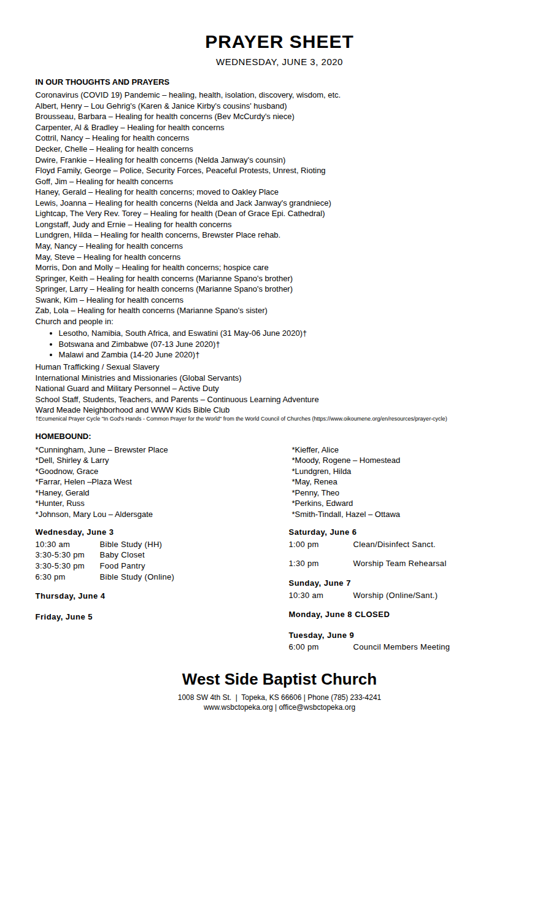PRAYER SHEET
WEDNESDAY, JUNE 3, 2020
In Our Thoughts and Prayers
Coronavirus (COVID 19) Pandemic – healing, health, isolation, discovery, wisdom, etc.
Albert, Henry – Lou Gehrig's (Karen & Janice Kirby's cousins' husband)
Brousseau, Barbara – Healing for health concerns (Bev McCurdy's niece)
Carpenter, Al & Bradley – Healing for health concerns
Cottril, Nancy – Healing for health concerns
Decker, Chelle – Healing for health concerns
Dwire, Frankie – Healing for health concerns (Nelda Janway's counsin)
Floyd Family, George – Police, Security Forces, Peaceful Protests, Unrest, Rioting
Goff, Jim – Healing for health concerns
Haney, Gerald – Healing for health concerns; moved to Oakley Place
Lewis, Joanna – Healing for health concerns (Nelda and Jack Janway's grandniece)
Lightcap, The Very Rev. Torey – Healing for health (Dean of Grace Epi. Cathedral)
Longstaff, Judy and Ernie – Healing for health concerns
Lundgren, Hilda – Healing for health concerns, Brewster Place rehab.
May, Nancy – Healing for health concerns
May, Steve – Healing for health concerns
Morris, Don and Molly – Healing for health concerns; hospice care
Springer, Keith – Healing for health concerns (Marianne Spano's brother)
Springer, Larry – Healing for health concerns (Marianne Spano's brother)
Swank, Kim – Healing for health concerns
Zab, Lola – Healing for health concerns (Marianne Spano's sister)
Church and people in:
Lesotho, Namibia, South Africa, and Eswatini (31 May-06 June 2020)†
Botswana and Zimbabwe (07-13 June 2020)†
Malawi and Zambia (14-20 June 2020)†
Human Trafficking / Sexual Slavery
International Ministries and Missionaries (Global Servants)
National Guard and Military Personnel – Active Duty
School Staff, Students, Teachers, and Parents – Continuous Learning Adventure
Ward Meade Neighborhood and WWW Kids Bible Club
†Ecumenical Prayer Cycle "In God's Hands - Common Prayer for the World" from the World Council of Churches (https://www.oikoumene.org/en/resources/prayer-cycle)
Homebound:
*Cunningham, June – Brewster Place
*Dell, Shirley & Larry
*Goodnow, Grace
*Farrar, Helen –Plaza West
*Haney, Gerald
*Hunter, Russ
*Johnson, Mary Lou – Aldersgate
*Kieffer, Alice
*Moody, Rogene – Homestead
*Lundgren, Hilda
*May, Renea
*Penny, Theo
*Perkins, Edward
*Smith-Tindall, Hazel – Ottawa
Wednesday, June 3
10:30 am Bible Study (HH)
3:30-5:30 pm Baby Closet
3:30-5:30 pm Food Pantry
6:30 pm Bible Study (Online)
Thursday, June 4
Friday, June 5
Saturday, June 6
1:00 pm Clean/Disinfect Sanct.
1:30 pm Worship Team Rehearsal
Sunday, June 7
10:30 am Worship (Online/Sant.)
Monday, June 8 CLOSED
Tuesday, June 9
6:00 pm Council Members Meeting
West Side Baptist Church
1008 SW 4th St. | Topeka, KS 66606 | Phone (785) 233-4241
www.wsbctopeka.org | office@wsbctopeka.org